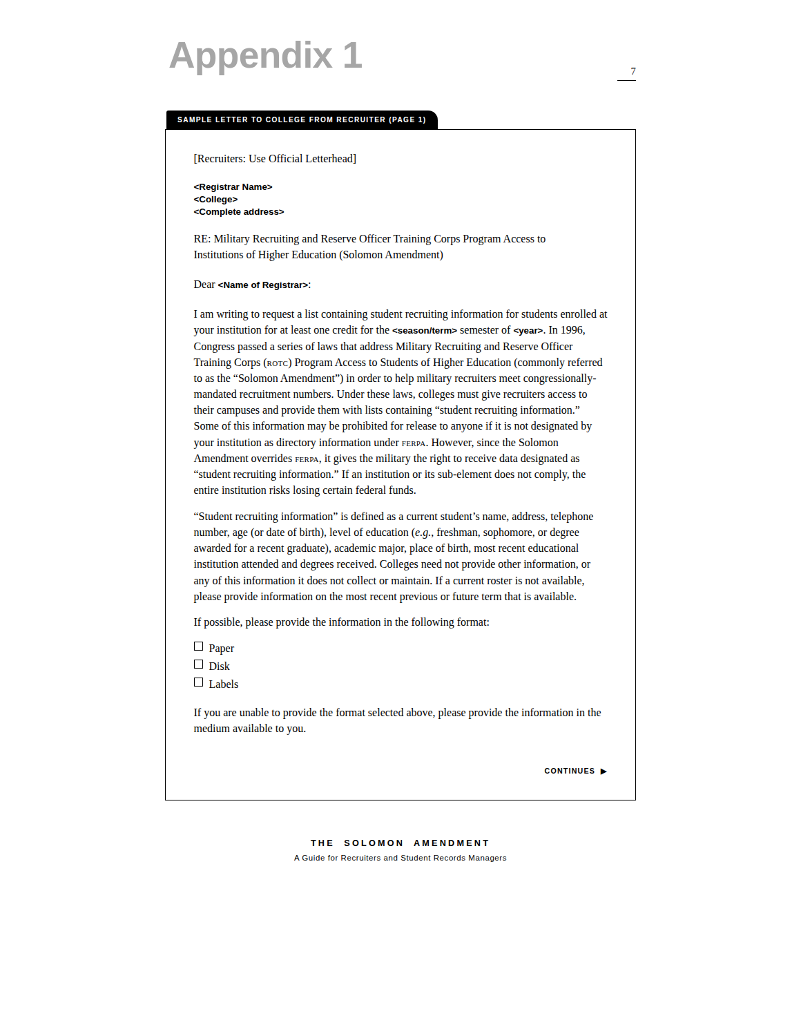Appendix 1
7
Sample Letter to College from Recruiter (page 1)
[Recruiters: Use Official Letterhead]
<Registrar Name>
<College>
<Complete address>
RE: Military Recruiting and Reserve Officer Training Corps Program Access to
Institutions of Higher Education (Solomon Amendment)
Dear <Name of Registrar>:
I am writing to request a list containing student recruiting information for students enrolled at your institution for at least one credit for the <season/term> semester of <year>. In 1996, Congress passed a series of laws that address Military Recruiting and Reserve Officer Training Corps (rotc) Program Access to Students of Higher Education (commonly referred to as the “Solomon Amendment”) in order to help military recruiters meet congressionally-mandated recruitment numbers. Under these laws, colleges must give recruiters access to their campuses and provide them with lists containing “student recruiting information.” Some of this information may be prohibited for release to anyone if it is not designated by your institution as directory information under ferpa. However, since the Solomon Amendment overrides ferpa, it gives the military the right to receive data designated as “student recruiting information.” If an institution or its sub-element does not comply, the entire institution risks losing certain federal funds.
“Student recruiting information” is defined as a current student’s name, address, telephone number, age (or date of birth), level of education (e.g., freshman, sophomore, or degree awarded for a recent graduate), academic major, place of birth, most recent educational institution attended and degrees received. Colleges need not provide other information, or any of this information it does not collect or maintain. If a current roster is not available, please provide information on the most recent previous or future term that is available.
If possible, please provide the information in the following format:
Paper
Disk
Labels
If you are unable to provide the format selected above, please provide the information in the medium available to you.
CONTINUES ▶
THE SOLOMON AMENDMENT
A Guide for Recruiters and Student Records Managers